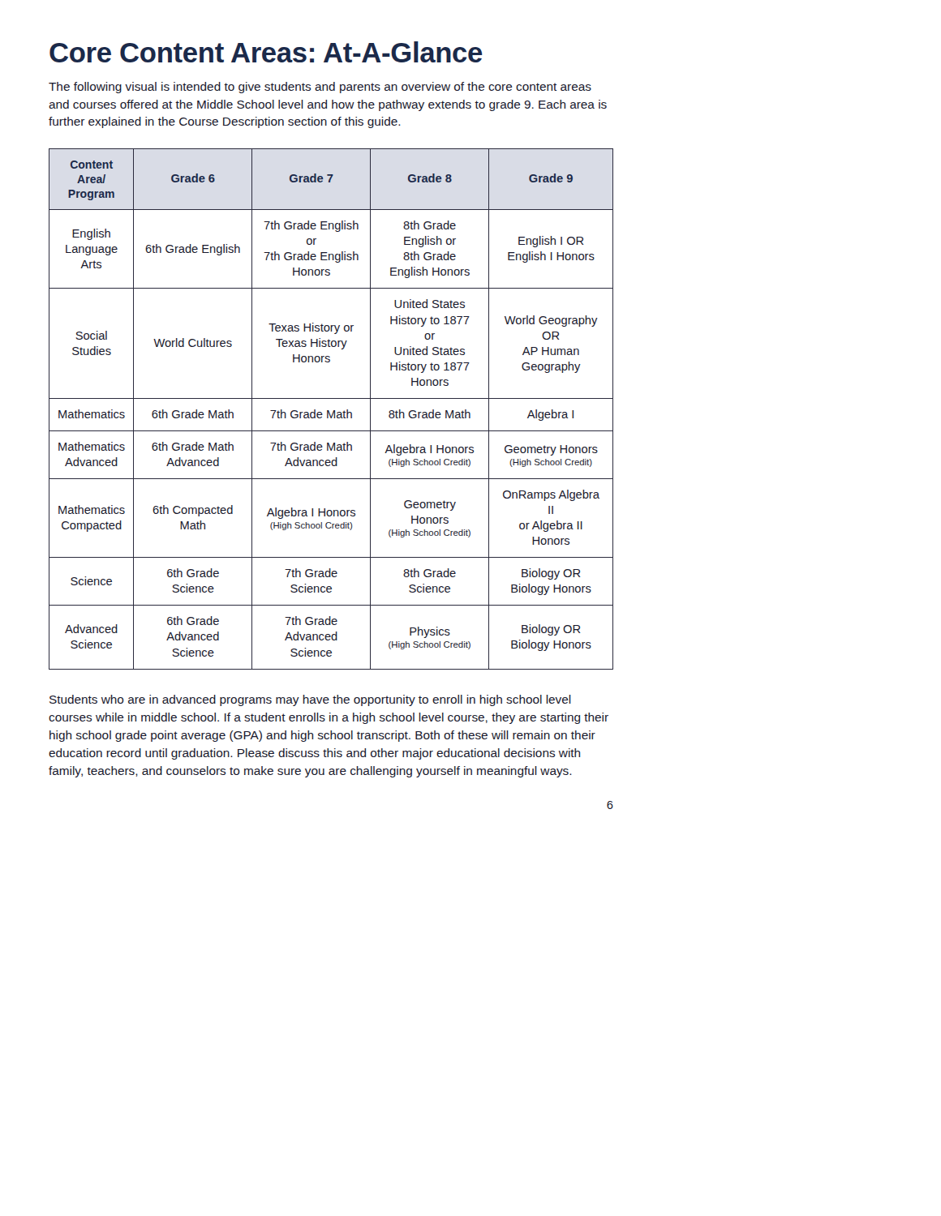Core Content Areas: At-A-Glance
The following visual is intended to give students and parents an overview of the core content areas and courses offered at the Middle School level and how the pathway extends to grade 9. Each area is further explained in the Course Description section of this guide.
| Content Area/ Program | Grade 6 | Grade 7 | Grade 8 | Grade 9 |
| --- | --- | --- | --- | --- |
| English Language Arts | 6th Grade English | 7th Grade English or 7th Grade English Honors | 8th Grade English or 8th Grade English Honors | English I OR English I Honors |
| Social Studies | World Cultures | Texas History or Texas History Honors | United States History to 1877 or United States History to 1877 Honors | World Geography OR AP Human Geography |
| Mathematics | 6th Grade Math | 7th Grade Math | 8th Grade Math | Algebra I |
| Mathematics Advanced | 6th Grade Math Advanced | 7th Grade Math Advanced | Algebra I Honors (High School Credit) | Geometry Honors (High School Credit) |
| Mathematics Compacted | 6th Compacted Math | Algebra I Honors (High School Credit) | Geometry Honors (High School Credit) | OnRamps Algebra II or Algebra II Honors |
| Science | 6th Grade Science | 7th Grade Science | 8th Grade Science | Biology OR Biology Honors |
| Advanced Science | 6th Grade Advanced Science | 7th Grade Advanced Science | Physics (High School Credit) | Biology OR Biology Honors |
Students who are in advanced programs may have the opportunity to enroll in high school level courses while in middle school. If a student enrolls in a high school level course, they are starting their high school grade point average (GPA) and high school transcript. Both of these will remain on their education record until graduation. Please discuss this and other major educational decisions with family, teachers, and counselors to make sure you are challenging yourself in meaningful ways.
6